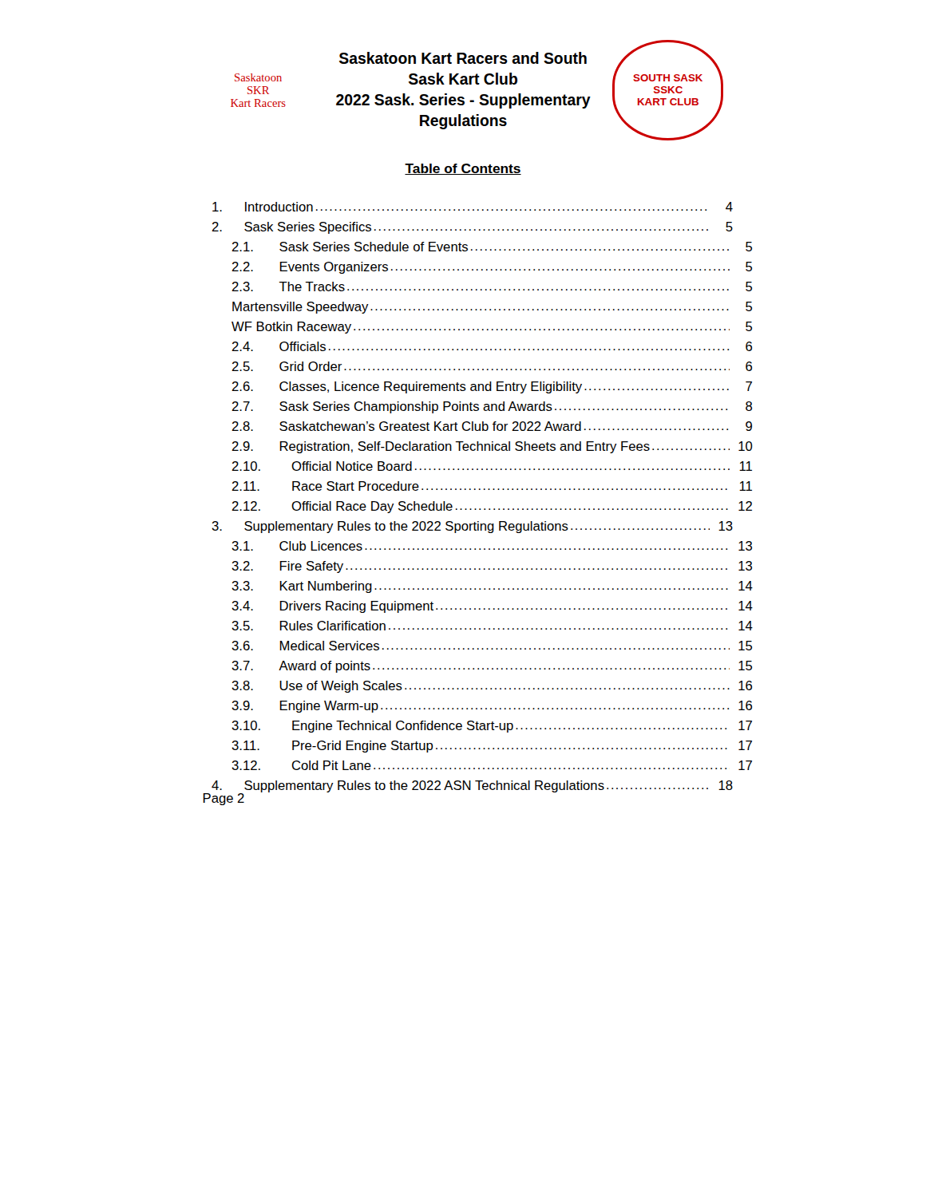Saskatoon
SKR
Kart Racers
Saskatoon Kart Racers and South Sask Kart Club
2022 Sask. Series - Supplementary Regulations
SOUTH SASK
SSKC
KART CLUB
Table of Contents
1. Introduction ................................................................................................................. 4
2. Sask Series Specifics ..................................................................................................... 5
2.1. Sask Series Schedule of Events ..................................................................................... 5
2.2. Events Organizers ..................................................................................................... 5
2.3. The Tracks ................................................................................................................. 5
Martensville Speedway ................................................................................................. 5
WF Botkin Raceway ..................................................................................................... 5
2.4. Officials ..................................................................................................................... 6
2.5. Grid Order ................................................................................................................. 6
2.6. Classes, Licence Requirements and Entry Eligibility ..................................................... 7
2.7. Sask Series Championship Points and Awards ............................................................. 8
2.8. Saskatchewan’s Greatest Kart Club for 2022 Award ..................................................... 9
2.9. Registration, Self-Declaration Technical Sheets and Entry Fees ................................... 10
2.10. Official Notice Board ................................................................................................. 11
2.11. Race Start Procedure ................................................................................................. 11
2.12. Official Race Day Schedule ....................................................................................... 12
3. Supplementary Rules to the 2022 Sporting Regulations ..................................................... 13
3.1. Club Licences ............................................................................................................. 13
3.2. Fire Safety ................................................................................................................. 13
3.3. Kart Numbering ......................................................................................................... 14
3.4. Drivers Racing Equipment ......................................................................................... 14
3.5. Rules Clarification ..................................................................................................... 14
3.6. Medical Services ......................................................................................................... 15
3.7. Award of points ......................................................................................................... 15
3.8. Use of Weigh Scales ................................................................................................. 16
3.9. Engine Warm-up ......................................................................................................... 16
3.10. Engine Technical Confidence Start-up ....................................................................... 17
3.11. Pre-Grid Engine Startup ............................................................................................. 17
3.12. Cold Pit Lane ............................................................................................................. 17
4. Supplementary Rules to the 2022 ASN Technical Regulations ........................................... 18
Page 2